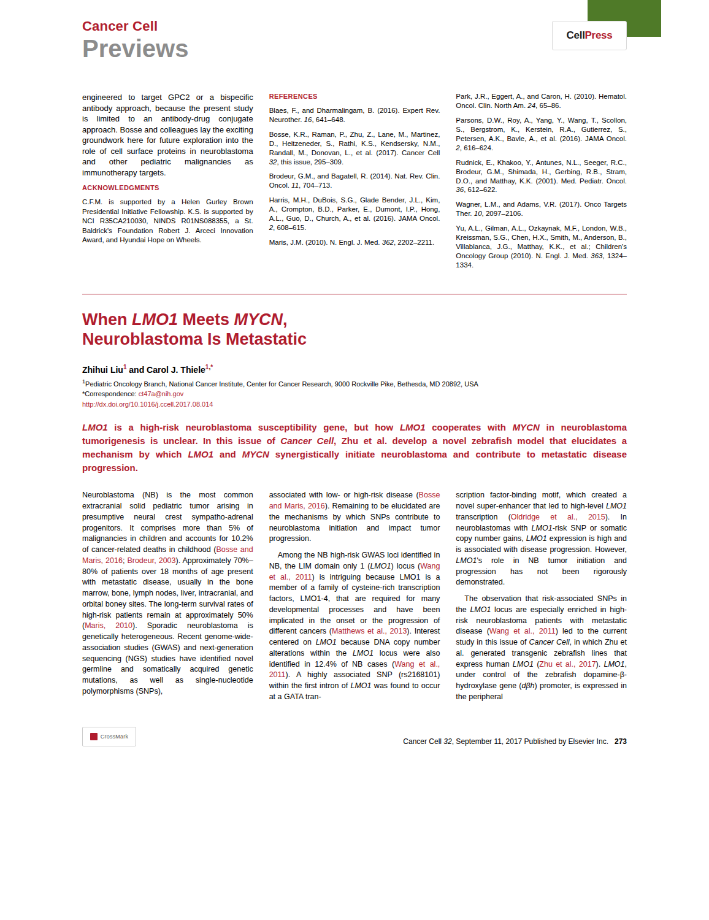Cancer Cell
Previews
Cell Press
engineered to target GPC2 or a bispecific antibody approach, because the present study is limited to an antibody-drug conjugate approach. Bosse and colleagues lay the exciting groundwork here for future exploration into the role of cell surface proteins in neuroblastoma and other pediatric malignancies as immunotherapy targets.
Acknowledgments
C.F.M. is supported by a Helen Gurley Brown Presidential Initiative Fellowship. K.S. is supported by NCI R35CA210030, NINDS R01NS088355, a St. Baldrick's Foundation Robert J. Arceci Innovation Award, and Hyundai Hope on Wheels.
References
Blaes, F., and Dharmalingam, B. (2016). Expert Rev. Neurother. 16, 641–648.
Bosse, K.R., Raman, P., Zhu, Z., Lane, M., Martinez, D., Heitzeneder, S., Rathi, K.S., Kendsersky, N.M., Randall, M., Donovan, L., et al. (2017). Cancer Cell 32, this issue, 295–309.
Brodeur, G.M., and Bagatell, R. (2014). Nat. Rev. Clin. Oncol. 11, 704–713.
Harris, M.H., DuBois, S.G., Glade Bender, J.L., Kim, A., Crompton, B.D., Parker, E., Dumont, I.P., Hong, A.L., Guo, D., Church, A., et al. (2016). JAMA Oncol. 2, 608–615.
Maris, J.M. (2010). N. Engl. J. Med. 362, 2202–2211.
Park, J.R., Eggert, A., and Caron, H. (2010). Hematol. Oncol. Clin. North Am. 24, 65–86.
Parsons, D.W., Roy, A., Yang, Y., Wang, T., Scollon, S., Bergstrom, K., Kerstein, R.A., Gutierrez, S., Petersen, A.K., Bavle, A., et al. (2016). JAMA Oncol. 2, 616–624.
Rudnick, E., Khakoo, Y., Antunes, N.L., Seeger, R.C., Brodeur, G.M., Shimada, H., Gerbing, R.B., Stram, D.O., and Matthay, K.K. (2001). Med. Pediatr. Oncol. 36, 612–622.
Wagner, L.M., and Adams, V.R. (2017). Onco Targets Ther. 10, 2097–2106.
Yu, A.L., Gilman, A.L., Ozkaynak, M.F., London, W.B., Kreissman, S.G., Chen, H.X., Smith, M., Anderson, B., Villablanca, J.G., Matthay, K.K., et al.; Children's Oncology Group (2010). N. Engl. J. Med. 363, 1324–1334.
When LMO1 Meets MYCN,
Neuroblastoma Is Metastatic
Zhihui Liu1 and Carol J. Thiele1,*
1Pediatric Oncology Branch, National Cancer Institute, Center for Cancer Research, 9000 Rockville Pike, Bethesda, MD 20892, USA
*Correspondence: ct47a@nih.gov
http://dx.doi.org/10.1016/j.ccell.2017.08.014
LMO1 is a high-risk neuroblastoma susceptibility gene, but how LMO1 cooperates with MYCN in neuroblastoma tumorigenesis is unclear. In this issue of Cancer Cell, Zhu et al. develop a novel zebrafish model that elucidates a mechanism by which LMO1 and MYCN synergistically initiate neuroblastoma and contribute to metastatic disease progression.
Neuroblastoma (NB) is the most common extracranial solid pediatric tumor arising in presumptive neural crest sympatho-adrenal progenitors. It comprises more than 5% of malignancies in children and accounts for 10.2% of cancer-related deaths in childhood (Bosse and Maris, 2016; Brodeur, 2003). Approximately 70%–80% of patients over 18 months of age present with metastatic disease, usually in the bone marrow, bone, lymph nodes, liver, intracranial, and orbital boney sites. The long-term survival rates of high-risk patients remain at approximately 50% (Maris, 2010). Sporadic neuroblastoma is genetically heterogeneous. Recent genome-wide-association studies (GWAS) and next-generation sequencing (NGS) studies have identified novel germline and somatically acquired genetic mutations, as well as single-nucleotide polymorphisms (SNPs),
associated with low- or high-risk disease (Bosse and Maris, 2016). Remaining to be elucidated are the mechanisms by which SNPs contribute to neuroblastoma initiation and impact tumor progression.
Among the NB high-risk GWAS loci identified in NB, the LIM domain only 1 (LMO1) locus (Wang et al., 2011) is intriguing because LMO1 is a member of a family of cysteine-rich transcription factors, LMO1-4, that are required for many developmental processes and have been implicated in the onset or the progression of different cancers (Matthews et al., 2013). Interest centered on LMO1 because DNA copy number alterations within the LMO1 locus were also identified in 12.4% of NB cases (Wang et al., 2011). A highly associated SNP (rs2168101) within the first intron of LMO1 was found to occur at a GATA tran-
scription factor-binding motif, which created a novel super-enhancer that led to high-level LMO1 transcription (Oldridge et al., 2015). In neuroblastomas with LMO1-risk SNP or somatic copy number gains, LMO1 expression is high and is associated with disease progression. However, LMO1's role in NB tumor initiation and progression has not been rigorously demonstrated.
The observation that risk-associated SNPs in the LMO1 locus are especially enriched in high-risk neuroblastoma patients with metastatic disease (Wang et al., 2011) led to the current study in this issue of Cancer Cell, in which Zhu et al. generated transgenic zebrafish lines that express human LMO1 (Zhu et al., 2017). LMO1, under control of the zebrafish dopamine-β-hydroxylase gene (dβh) promoter, is expressed in the peripheral
CrossMark
Cancer Cell 32, September 11, 2017 Published by Elsevier Inc. 273